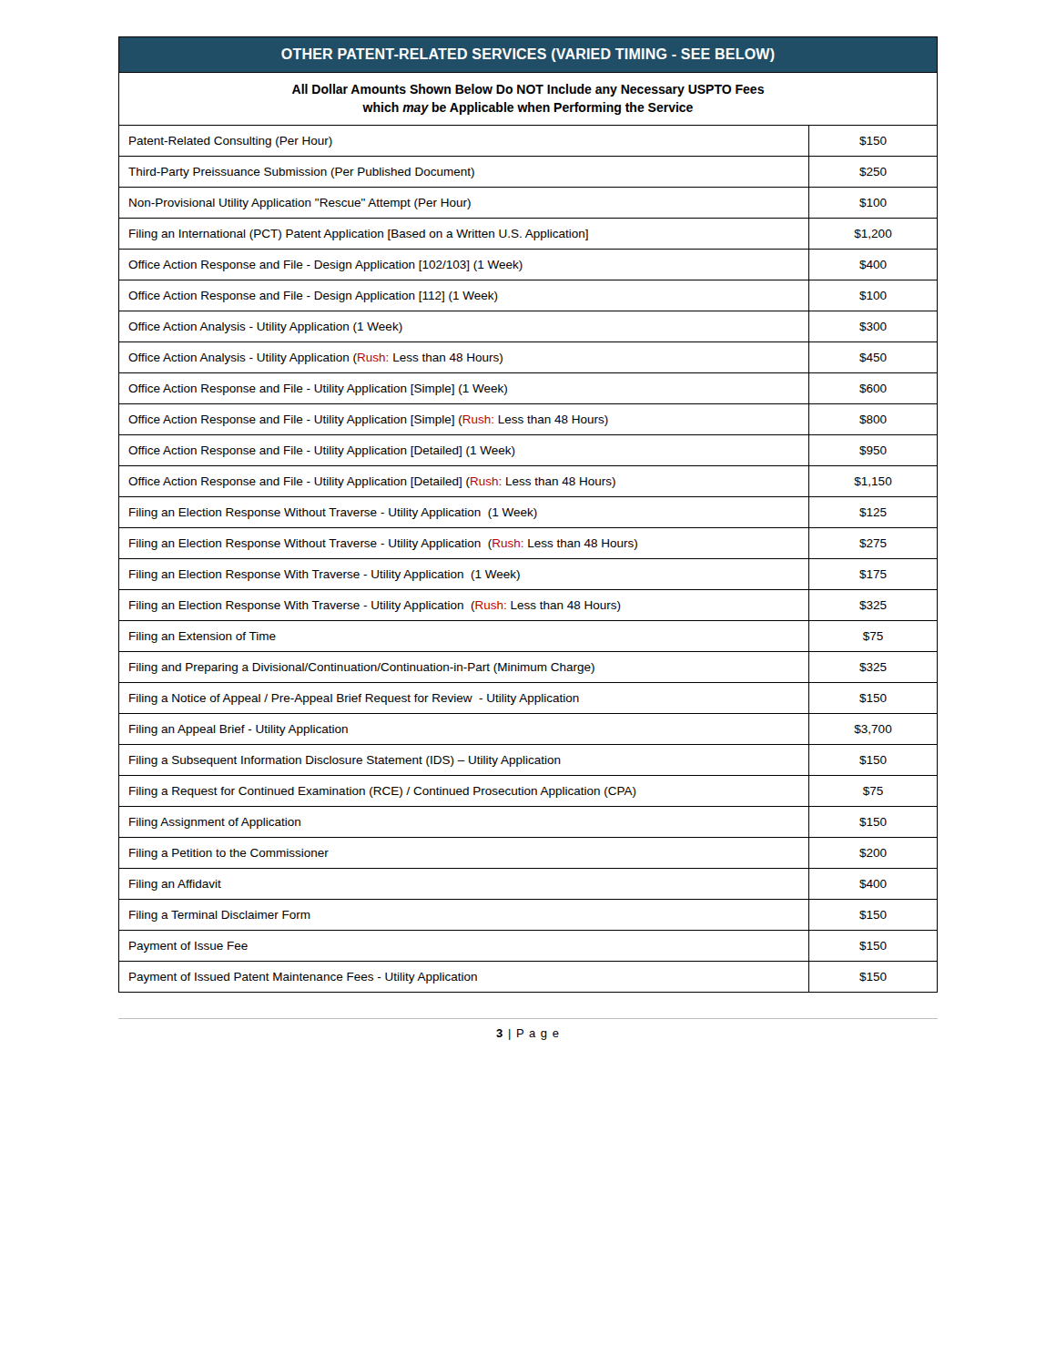OTHER PATENT-RELATED SERVICES (VARIED TIMING - SEE BELOW)
| All Dollar Amounts Shown Below Do NOT Include any Necessary USPTO Fees which may be Applicable when Performing the Service |
| --- |
| Patent-Related Consulting (Per Hour) | $150 |
| Third-Party Preissuance Submission (Per Published Document) | $250 |
| Non-Provisional Utility Application "Rescue" Attempt (Per Hour) | $100 |
| Filing an International (PCT) Patent Application [Based on a Written U.S. Application] | $1,200 |
| Office Action Response and File - Design Application [102/103] (1 Week) | $400 |
| Office Action Response and File - Design Application [112] (1 Week) | $100 |
| Office Action Analysis - Utility Application (1 Week) | $300 |
| Office Action Analysis - Utility Application ( Rush: Less than 48 Hours) | $450 |
| Office Action Response and File - Utility Application [Simple] (1 Week) | $600 |
| Office Action Response and File - Utility Application [Simple] ( Rush: Less than 48 Hours) | $800 |
| Office Action Response and File - Utility Application [Detailed] (1 Week) | $950 |
| Office Action Response and File - Utility Application [Detailed] ( Rush: Less than 48 Hours) | $1,150 |
| Filing an Election Response Without Traverse - Utility Application (1 Week) | $125 |
| Filing an Election Response Without Traverse - Utility Application ( Rush: Less than 48 Hours) | $275 |
| Filing an Election Response With Traverse - Utility Application (1 Week) | $175 |
| Filing an Election Response With Traverse - Utility Application ( Rush: Less than 48 Hours) | $325 |
| Filing an Extension of Time | $75 |
| Filing and Preparing a Divisional/Continuation/Continuation-in-Part (Minimum Charge) | $325 |
| Filing a Notice of Appeal / Pre-Appeal Brief Request for Review - Utility Application | $150 |
| Filing an Appeal Brief - Utility Application | $3,700 |
| Filing a Subsequent Information Disclosure Statement (IDS) – Utility Application | $150 |
| Filing a Request for Continued Examination (RCE) / Continued Prosecution Application (CPA) | $75 |
| Filing Assignment of Application | $150 |
| Filing a Petition to the Commissioner | $200 |
| Filing an Affidavit | $400 |
| Filing a Terminal Disclaimer Form | $150 |
| Payment of Issue Fee | $150 |
| Payment of Issued Patent Maintenance Fees - Utility Application | $150 |
3 | P a g e